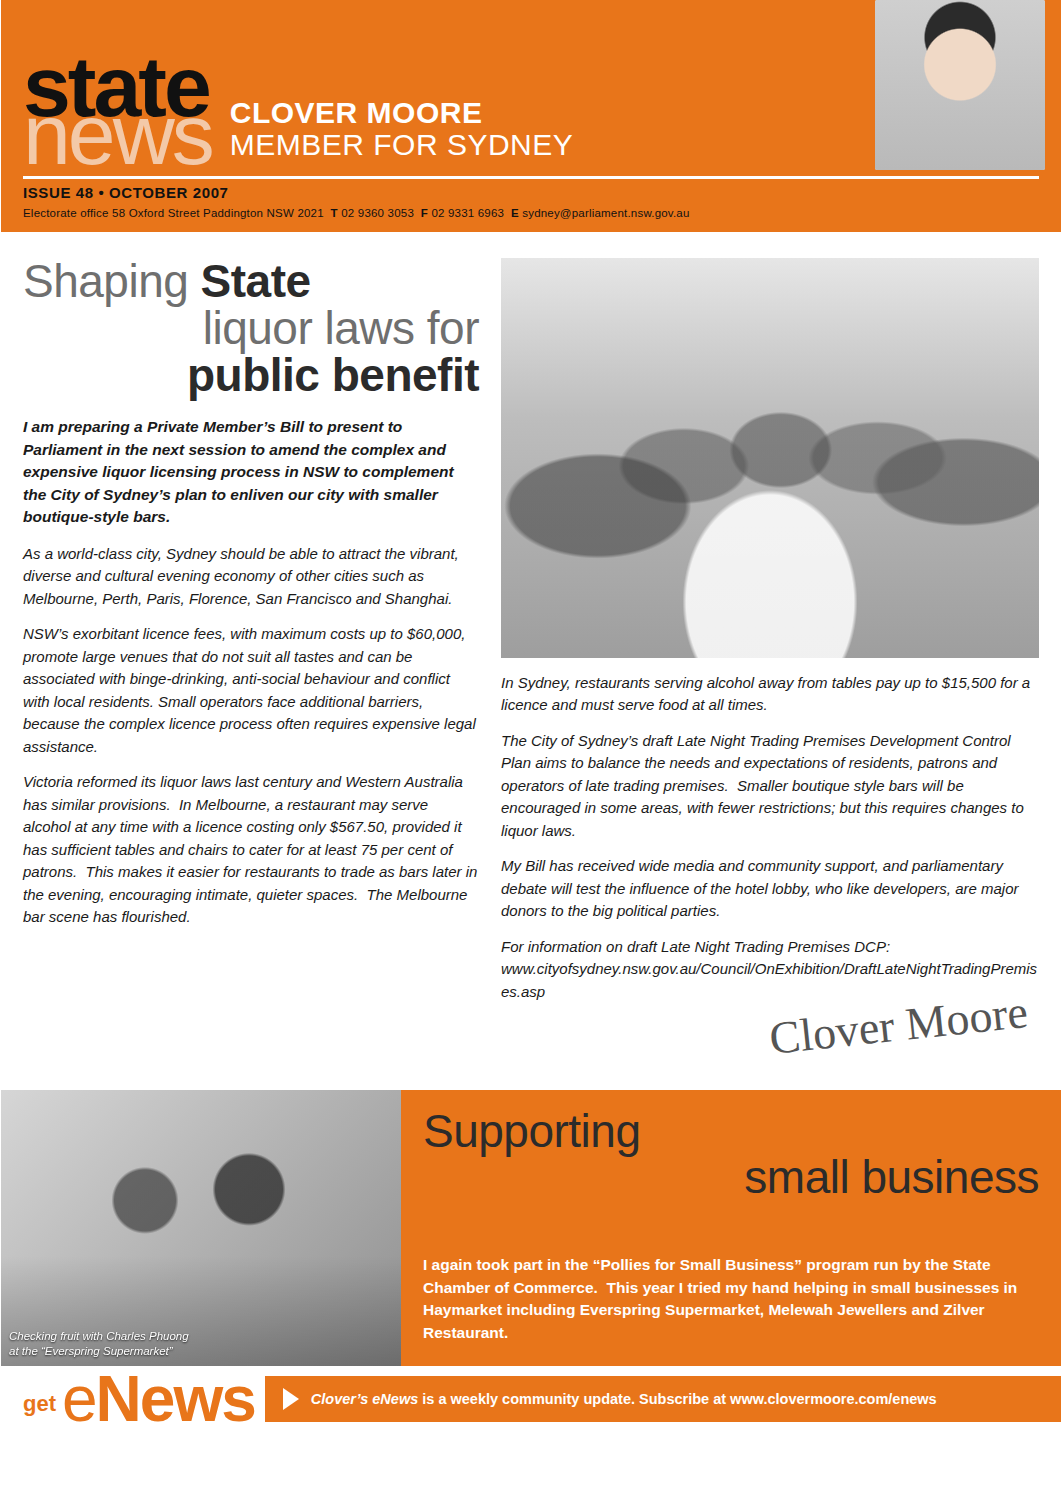state news
CLOVER MOORE
MEMBER FOR SYDNEY
ISSUE 48 • OCTOBER 2007
Electorate office 58 Oxford Street Paddington NSW 2021 T 02 9360 3053 F 02 9331 6963 E sydney@parliament.nsw.gov.au
Shaping State liquor laws for public benefit
I am preparing a Private Member’s Bill to present to Parliament in the next session to amend the complex and expensive liquor licensing process in NSW to complement the City of Sydney’s plan to enliven our city with smaller boutique-style bars.
As a world-class city, Sydney should be able to attract the vibrant, diverse and cultural evening economy of other cities such as Melbourne, Perth, Paris, Florence, San Francisco and Shanghai.
NSW’s exorbitant licence fees, with maximum costs up to $60,000, promote large venues that do not suit all tastes and can be associated with binge-drinking, anti-social behaviour and conflict with local residents. Small operators face additional barriers, because the complex licence process often requires expensive legal assistance.
Victoria reformed its liquor laws last century and Western Australia has similar provisions. In Melbourne, a restaurant may serve alcohol at any time with a licence costing only $567.50, provided it has sufficient tables and chairs to cater for at least 75 per cent of patrons. This makes it easier for restaurants to trade as bars later in the evening, encouraging intimate, quieter spaces. The Melbourne bar scene has flourished.
In Sydney, restaurants serving alcohol away from tables pay up to $15,500 for a licence and must serve food at all times.
The City of Sydney’s draft Late Night Trading Premises Development Control Plan aims to balance the needs and expectations of residents, patrons and operators of late trading premises. Smaller boutique style bars will be encouraged in some areas, with fewer restrictions; but this requires changes to liquor laws.
My Bill has received wide media and community support, and parliamentary debate will test the influence of the hotel lobby, who like developers, are major donors to the big political parties.
For information on draft Late Night Trading Premises DCP: www.cityofsydney.nsw.gov.au/Council/OnExhibition/DraftLateNightTradingPremises.asp
Clover Moore
Checking fruit with Charles Phuong
at the “Everspring Supermarket”
Supporting small business
I again took part in the “Pollies for Small Business” program run by the State Chamber of Commerce. This year I tried my hand helping in small businesses in Haymarket including Everspring Supermarket, Melewah Jewellers and Zilver Restaurant.
get e News
Clover’s eNews is a weekly community update. Subscribe at www.clovermoore.com/enews